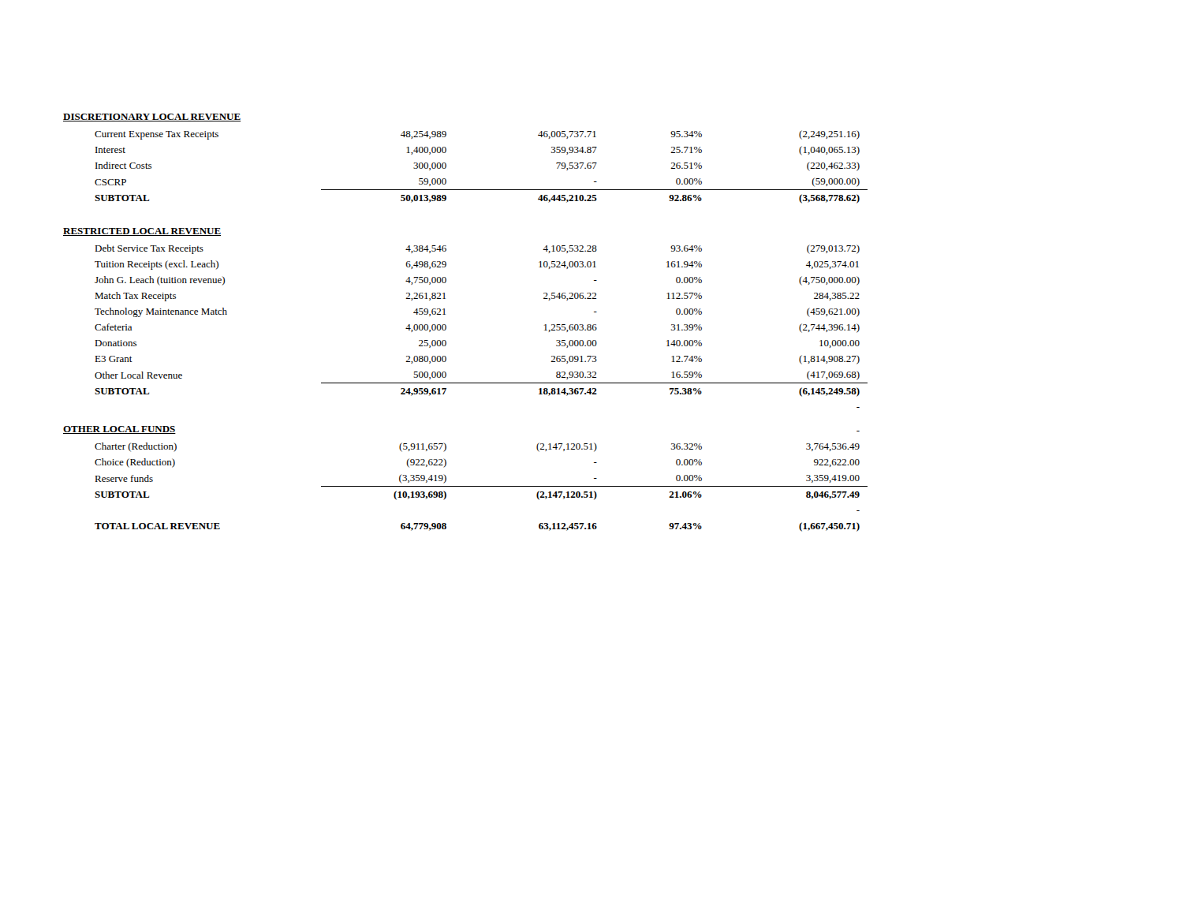| DISCRETIONARY LOCAL REVENUE |
| Current Expense Tax Receipts | 48,254,989 | 46,005,737.71 | 95.34% | (2,249,251.16) |
| Interest | 1,400,000 | 359,934.87 | 25.71% | (1,040,065.13) |
| Indirect Costs | 300,000 | 79,537.67 | 26.51% | (220,462.33) |
| CSCRP | 59,000 | - | 0.00% | (59,000.00) |
| SUBTOTAL | 50,013,989 | 46,445,210.25 | 92.86% | (3,568,778.62) |
| RESTRICTED LOCAL REVENUE |
| Debt Service Tax Receipts | 4,384,546 | 4,105,532.28 | 93.64% | (279,013.72) |
| Tuition Receipts (excl. Leach) | 6,498,629 | 10,524,003.01 | 161.94% | 4,025,374.01 |
| John G. Leach (tuition revenue) | 4,750,000 | - | 0.00% | (4,750,000.00) |
| Match Tax Receipts | 2,261,821 | 2,546,206.22 | 112.57% | 284,385.22 |
| Technology Maintenance Match | 459,621 | - | 0.00% | (459,621.00) |
| Cafeteria | 4,000,000 | 1,255,603.86 | 31.39% | (2,744,396.14) |
| Donations | 25,000 | 35,000.00 | 140.00% | 10,000.00 |
| E3 Grant | 2,080,000 | 265,091.73 | 12.74% | (1,814,908.27) |
| Other Local Revenue | 500,000 | 82,930.32 | 16.59% | (417,069.68) |
| SUBTOTAL | 24,959,617 | 18,814,367.42 | 75.38% | (6,145,249.58) |
| | | | | - |
| OTHER LOCAL FUNDS | - |
| Charter (Reduction) | (5,911,657) | (2,147,120.51) | 36.32% | 3,764,536.49 |
| Choice (Reduction) | (922,622) | - | 0.00% | 922,622.00 |
| Reserve funds | (3,359,419) | - | 0.00% | 3,359,419.00 |
| SUBTOTAL | (10,193,698) | (2,147,120.51) | 21.06% | 8,046,577.49 |
| | | | | - |
| TOTAL LOCAL REVENUE | 64,779,908 | 63,112,457.16 | 97.43% | (1,667,450.71) |